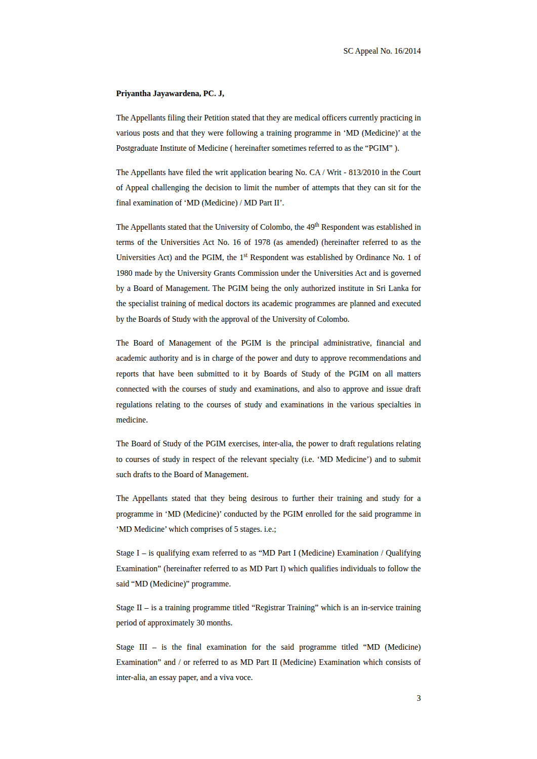SC Appeal No. 16/2014
Priyantha Jayawardena, PC. J,
The Appellants filing their Petition stated that they are medical officers currently practicing in various posts and that they were following a training programme in ‘MD (Medicine)’ at the Postgraduate Institute of Medicine ( hereinafter sometimes referred to as the “PGIM” ).
The Appellants have filed the writ application bearing No. CA / Writ - 813/2010 in the Court of Appeal challenging the decision to limit the number of attempts that they can sit for the final examination of ‘MD (Medicine) / MD Part II’.
The Appellants stated that the University of Colombo, the 49th Respondent was established in terms of the Universities Act No. 16 of 1978 (as amended) (hereinafter referred to as the Universities Act) and the PGIM, the 1st Respondent was established by Ordinance No. 1 of 1980 made by the University Grants Commission under the Universities Act and is governed by a Board of Management. The PGIM being the only authorized institute in Sri Lanka for the specialist training of medical doctors its academic programmes are planned and executed by the Boards of Study with the approval of the University of Colombo.
The Board of Management of the PGIM is the principal administrative, financial and academic authority and is in charge of the power and duty to approve recommendations and reports that have been submitted to it by Boards of Study of the PGIM on all matters connected with the courses of study and examinations, and also to approve and issue draft regulations relating to the courses of study and examinations in the various specialties in medicine.
The Board of Study of the PGIM exercises, inter-alia, the power to draft regulations relating to courses of study in respect of the relevant specialty (i.e. ‘MD Medicine’) and to submit such drafts to the Board of Management.
The Appellants stated that they being desirous to further their training and study for a programme in ‘MD (Medicine)’ conducted by the PGIM enrolled for the said programme in ‘MD Medicine’ which comprises of 5 stages. i.e.;
Stage I – is qualifying exam referred to as “MD Part I (Medicine) Examination / Qualifying Examination” (hereinafter referred to as MD Part I) which qualifies individuals to follow the said “MD (Medicine)” programme.
Stage II – is a training programme titled “Registrar Training” which is an in-service training period of approximately 30 months.
Stage III – is the final examination for the said programme titled “MD (Medicine) Examination” and / or referred to as MD Part II (Medicine) Examination which consists of inter-alia, an essay paper, and a viva voce.
3